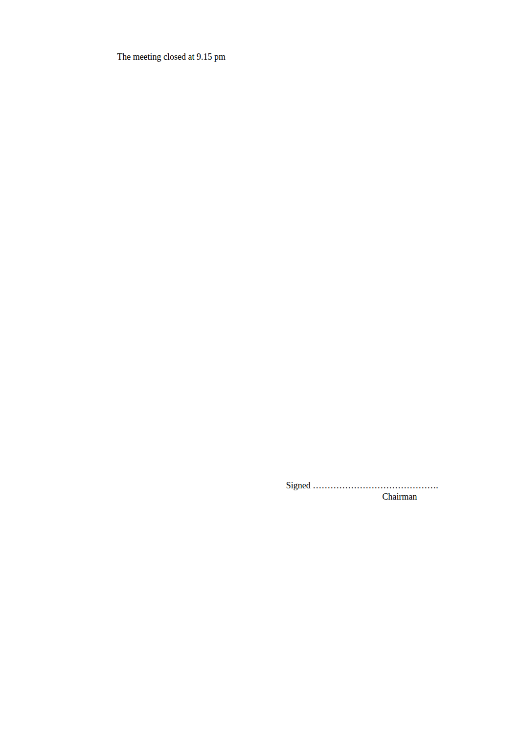The meeting closed at 9.15 pm
Signed …………………………………….
Chairman